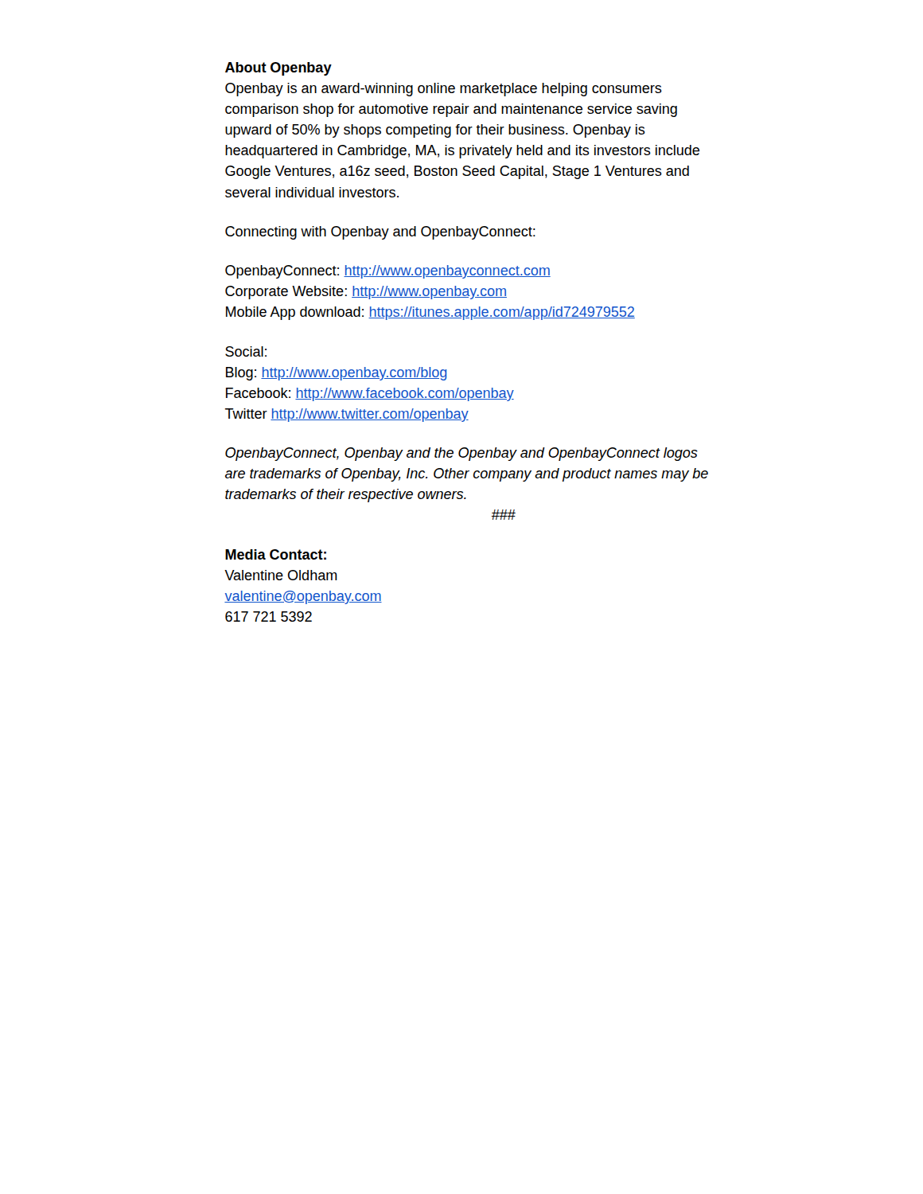About Openbay
Openbay is an award-winning online marketplace helping consumers comparison shop for automotive repair and maintenance service saving upward of 50% by shops competing for their business. Openbay is headquartered in Cambridge, MA, is privately held and its investors include Google Ventures, a16z seed, Boston Seed Capital, Stage 1 Ventures and several individual investors.
Connecting with Openbay and OpenbayConnect:
OpenbayConnect: http://www.openbayconnect.com
Corporate Website: http://www.openbay.com
Mobile App download: https://itunes.apple.com/app/id724979552
Social:
Blog: http://www.openbay.com/blog
Facebook: http://www.facebook.com/openbay
Twitter http://www.twitter.com/openbay
OpenbayConnect, Openbay and the Openbay and OpenbayConnect logos are trademarks of Openbay, Inc. Other company and product names may be trademarks of their respective owners.
###
Media Contact:
Valentine Oldham
valentine@openbay.com
617 721 5392